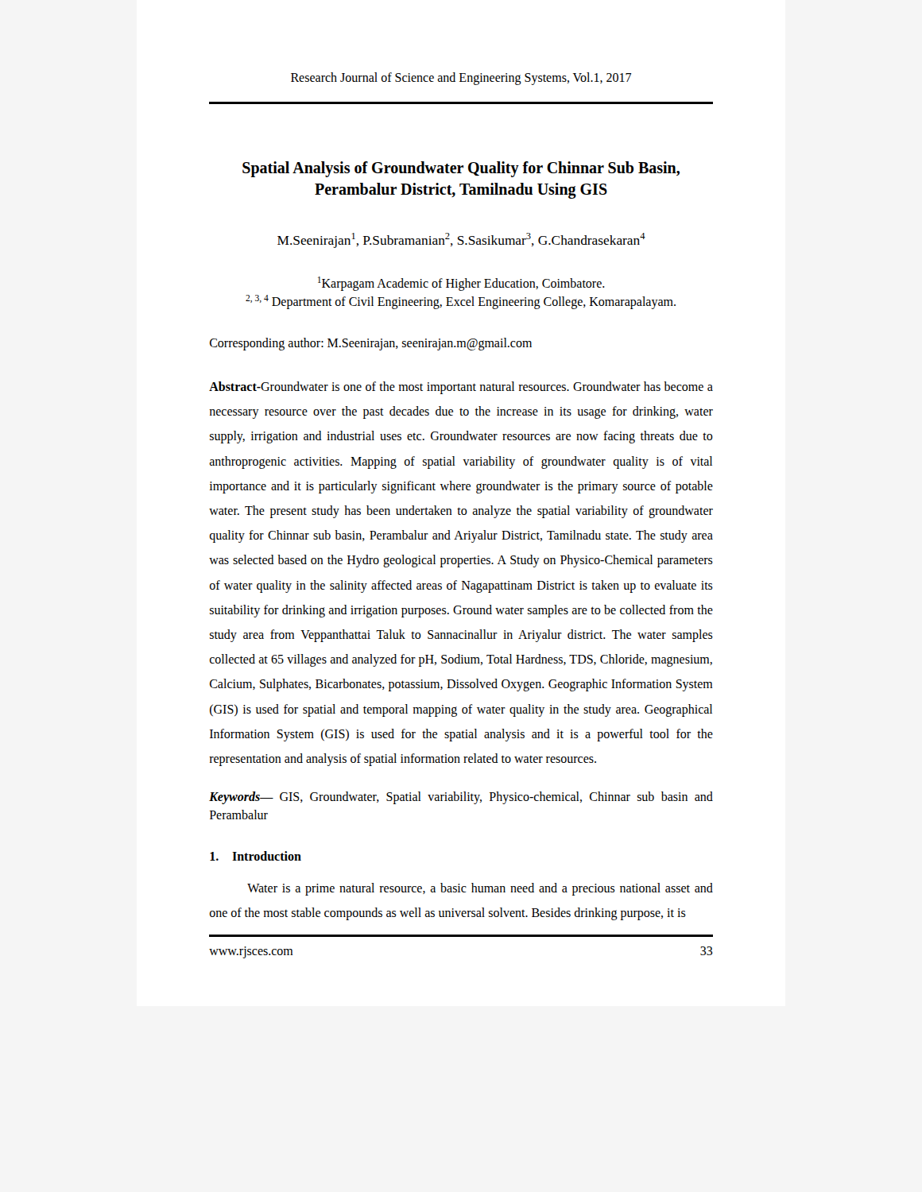Research Journal of Science and Engineering Systems, Vol.1, 2017
Spatial Analysis of Groundwater Quality for Chinnar Sub Basin,
Perambalur District, Tamilnadu Using GIS
M.Seenirajan1, P.Subramanian2, S.Sasikumar3, G.Chandrasekaran4
1Karpagam Academic of Higher Education, Coimbatore. 2, 3, 4 Department of Civil Engineering, Excel Engineering College, Komarapalayam.
Corresponding author: M.Seenirajan, seenirajan.m@gmail.com
Abstract-Groundwater is one of the most important natural resources. Groundwater has become a necessary resource over the past decades due to the increase in its usage for drinking, water supply, irrigation and industrial uses etc. Groundwater resources are now facing threats due to anthroprogenic activities. Mapping of spatial variability of groundwater quality is of vital importance and it is particularly significant where groundwater is the primary source of potable water. The present study has been undertaken to analyze the spatial variability of groundwater quality for Chinnar sub basin, Perambalur and Ariyalur District, Tamilnadu state. The study area was selected based on the Hydro geological properties. A Study on Physico-Chemical parameters of water quality in the salinity affected areas of Nagapattinam District is taken up to evaluate its suitability for drinking and irrigation purposes. Ground water samples are to be collected from the study area from Veppanthattai Taluk to Sannacinallur in Ariyalur district. The water samples collected at 65 villages and analyzed for pH, Sodium, Total Hardness, TDS, Chloride, magnesium, Calcium, Sulphates, Bicarbonates, potassium, Dissolved Oxygen. Geographic Information System (GIS) is used for spatial and temporal mapping of water quality in the study area. Geographical Information System (GIS) is used for the spatial analysis and it is a powerful tool for the representation and analysis of spatial information related to water resources.
Keywords— GIS, Groundwater, Spatial variability, Physico-chemical, Chinnar sub basin and Perambalur
1. Introduction
Water is a prime natural resource, a basic human need and a precious national asset and one of the most stable compounds as well as universal solvent. Besides drinking purpose, it is
www.rjsces.com 33